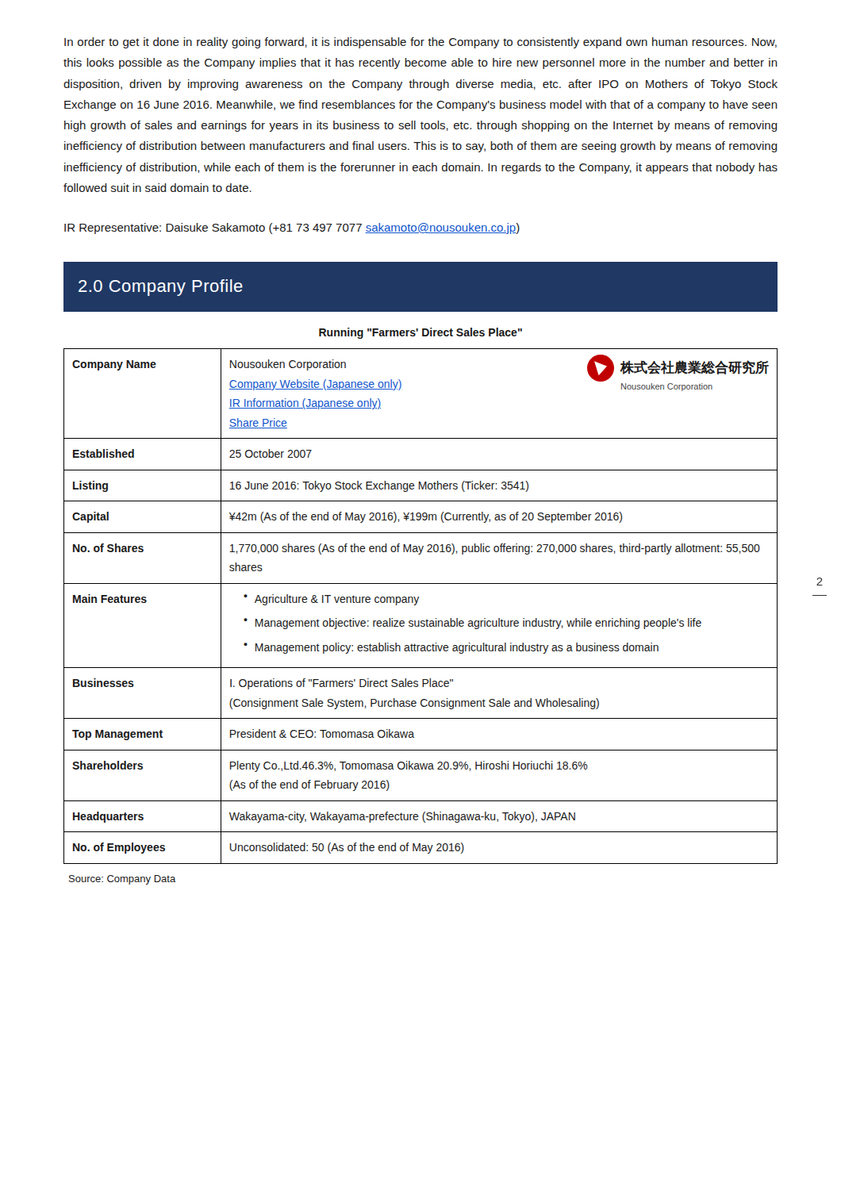2
In order to get it done in reality going forward, it is indispensable for the Company to consistently expand own human resources. Now, this looks possible as the Company implies that it has recently become able to hire new personnel more in the number and better in disposition, driven by improving awareness on the Company through diverse media, etc. after IPO on Mothers of Tokyo Stock Exchange on 16 June 2016. Meanwhile, we find resemblances for the Company's business model with that of a company to have seen high growth of sales and earnings for years in its business to sell tools, etc. through shopping on the Internet by means of removing inefficiency of distribution between manufacturers and final users. This is to say, both of them are seeing growth by means of removing inefficiency of distribution, while each of them is the forerunner in each domain. In regards to the Company, it appears that nobody has followed suit in said domain to date.
IR Representative: Daisuke Sakamoto (+81 73 497 7077 sakamoto@nousouken.co.jp)
2.0 Company Profile
Running "Farmers' Direct Sales Place"
| Company Name | 株式会社農業総合研究所 Nousouken Corporation Nousouken Corporation Company Website (Japanese only) IR Information (Japanese only) Share Price |
| Established | 25 October 2007 |
| Listing | 16 June 2016: Tokyo Stock Exchange Mothers (Ticker: 3541) |
| Capital | ¥42m (As of the end of May 2016), ¥199m (Currently, as of 20 September 2016) |
| No. of Shares | 1,770,000 shares (As of the end of May 2016), public offering: 270,000 shares, third-partly allotment: 55,500 shares |
| Main Features | Agriculture & IT venture company Management objective: realize sustainable agriculture industry, while enriching people's life Management policy: establish attractive agricultural industry as a business domain |
| Businesses | Ⅰ. Operations of "Farmers' Direct Sales Place" (Consignment Sale System, Purchase Consignment Sale and Wholesaling) |
| Top Management | President & CEO: Tomomasa Oikawa |
| Shareholders | Plenty Co.,Ltd.46.3%, Tomomasa Oikawa 20.9%, Hiroshi Horiuchi 18.6% (As of the end of February 2016) |
| Headquarters | Wakayama-city, Wakayama-prefecture (Shinagawa-ku, Tokyo), JAPAN |
| No. of Employees | Unconsolidated: 50 (As of the end of May 2016) |
Source: Company Data